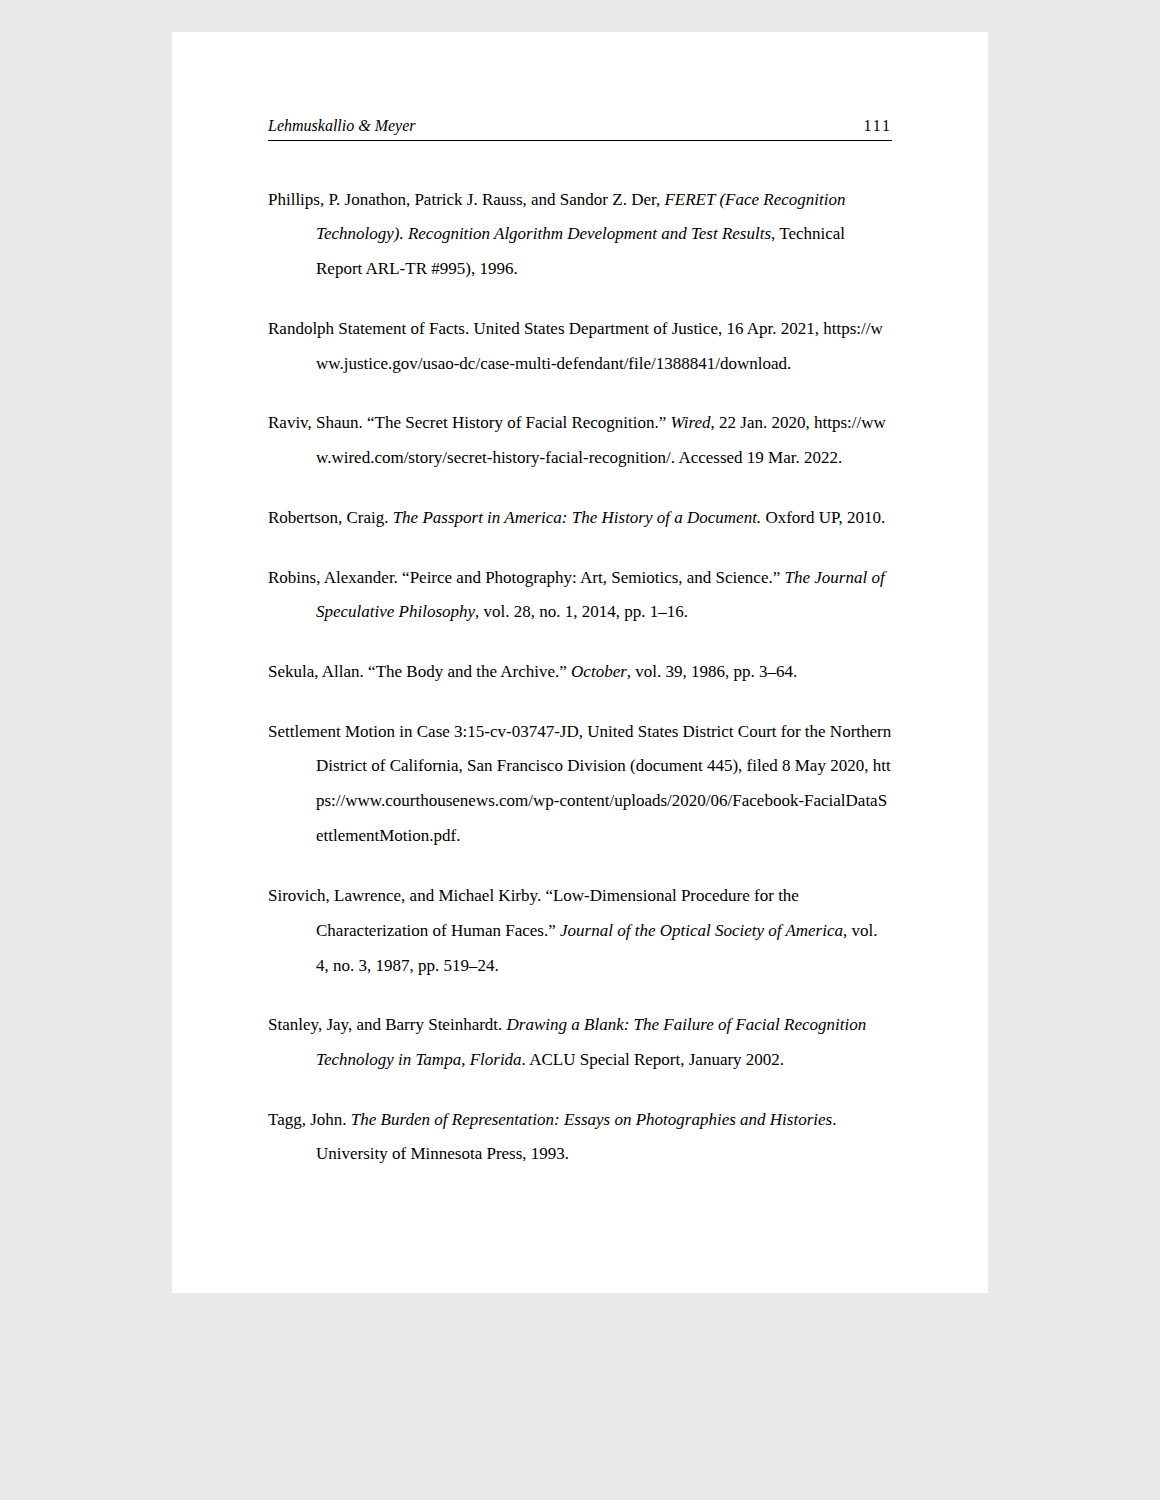Lehmuskallio & Meyer 111
Phillips, P. Jonathon, Patrick J. Rauss, and Sandor Z. Der, FERET (Face Recognition Technology). Recognition Algorithm Development and Test Results, Technical Report ARL-TR #995), 1996.
Randolph Statement of Facts. United States Department of Justice, 16 Apr. 2021, https://www.justice.gov/usao-dc/case-multi-defendant/file/1388841/download.
Raviv, Shaun. “The Secret History of Facial Recognition.” Wired, 22 Jan. 2020, https://www.wired.com/story/secret-history-facial-recognition/. Accessed 19 Mar. 2022.
Robertson, Craig. The Passport in America: The History of a Document. Oxford UP, 2010.
Robins, Alexander. “Peirce and Photography: Art, Semiotics, and Science.” The Journal of Speculative Philosophy, vol. 28, no. 1, 2014, pp. 1–16.
Sekula, Allan. “The Body and the Archive.” October, vol. 39, 1986, pp. 3–64.
Settlement Motion in Case 3:15-cv-03747-JD, United States District Court for the Northern District of California, San Francisco Division (document 445), filed 8 May 2020, https://www.courthousenews.com/wp-content/uploads/2020/06/Facebook-FacialDataSettlementMotion.pdf.
Sirovich, Lawrence, and Michael Kirby. “Low-Dimensional Procedure for the Characterization of Human Faces.” Journal of the Optical Society of America, vol. 4, no. 3, 1987, pp. 519–24.
Stanley, Jay, and Barry Steinhardt. Drawing a Blank: The Failure of Facial Recognition Technology in Tampa, Florida. ACLU Special Report, January 2002.
Tagg, John. The Burden of Representation: Essays on Photographies and Histories. University of Minnesota Press, 1993.